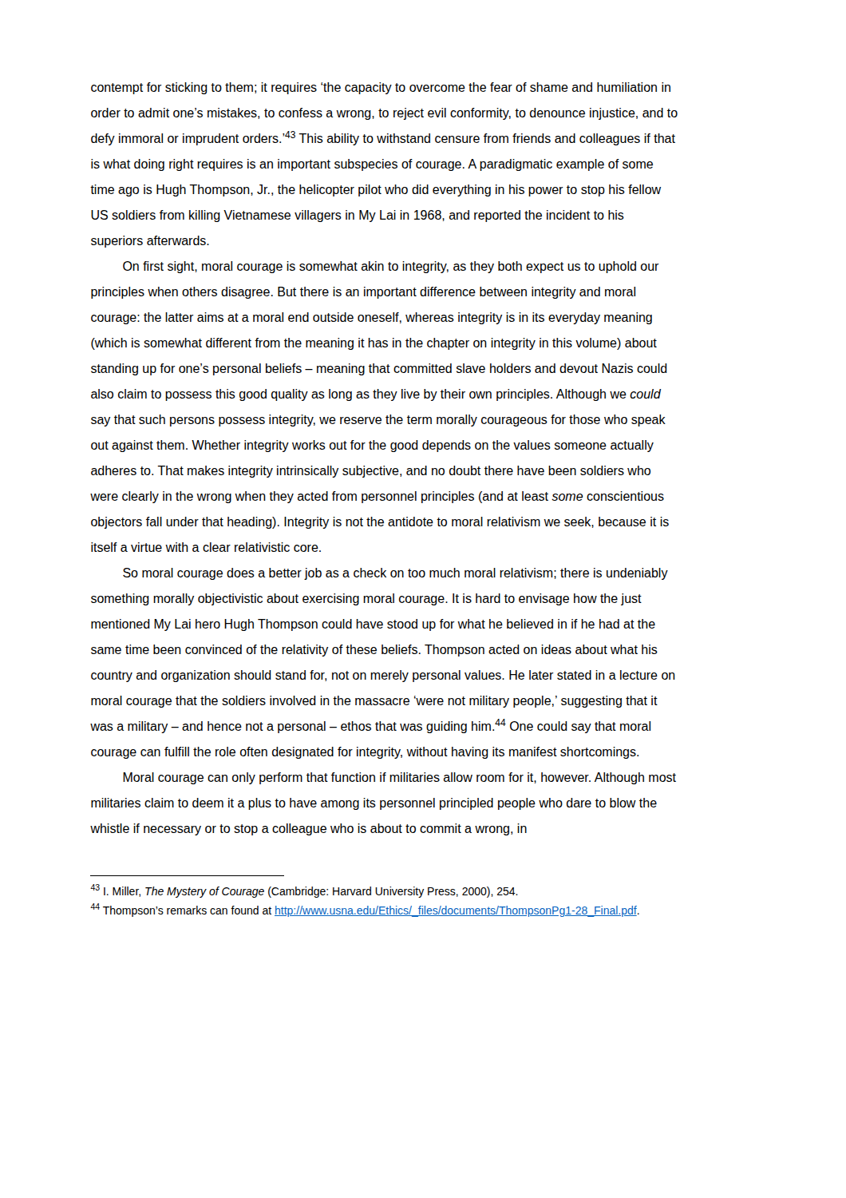contempt for sticking to them; it requires ‘the capacity to overcome the fear of shame and humiliation in order to admit one’s mistakes, to confess a wrong, to reject evil conformity, to denounce injustice, and to defy immoral or imprudent orders.’43 This ability to withstand censure from friends and colleagues if that is what doing right requires is an important subspecies of courage. A paradigmatic example of some time ago is Hugh Thompson, Jr., the helicopter pilot who did everything in his power to stop his fellow US soldiers from killing Vietnamese villagers in My Lai in 1968, and reported the incident to his superiors afterwards.
On first sight, moral courage is somewhat akin to integrity, as they both expect us to uphold our principles when others disagree. But there is an important difference between integrity and moral courage: the latter aims at a moral end outside oneself, whereas integrity is in its everyday meaning (which is somewhat different from the meaning it has in the chapter on integrity in this volume) about standing up for one’s personal beliefs – meaning that committed slave holders and devout Nazis could also claim to possess this good quality as long as they live by their own principles. Although we could say that such persons possess integrity, we reserve the term morally courageous for those who speak out against them. Whether integrity works out for the good depends on the values someone actually adheres to. That makes integrity intrinsically subjective, and no doubt there have been soldiers who were clearly in the wrong when they acted from personnel principles (and at least some conscientious objectors fall under that heading). Integrity is not the antidote to moral relativism we seek, because it is itself a virtue with a clear relativistic core.
So moral courage does a better job as a check on too much moral relativism; there is undeniably something morally objectivistic about exercising moral courage. It is hard to envisage how the just mentioned My Lai hero Hugh Thompson could have stood up for what he believed in if he had at the same time been convinced of the relativity of these beliefs. Thompson acted on ideas about what his country and organization should stand for, not on merely personal values. He later stated in a lecture on moral courage that the soldiers involved in the massacre ‘were not military people,’ suggesting that it was a military – and hence not a personal – ethos that was guiding him.44 One could say that moral courage can fulfill the role often designated for integrity, without having its manifest shortcomings.
Moral courage can only perform that function if militaries allow room for it, however. Although most militaries claim to deem it a plus to have among its personnel principled people who dare to blow the whistle if necessary or to stop a colleague who is about to commit a wrong, in
43 I. Miller, The Mystery of Courage (Cambridge: Harvard University Press, 2000), 254.
44 Thompson’s remarks can found at http://www.usna.edu/Ethics/_files/documents/ThompsonPg1-28_Final.pdf.